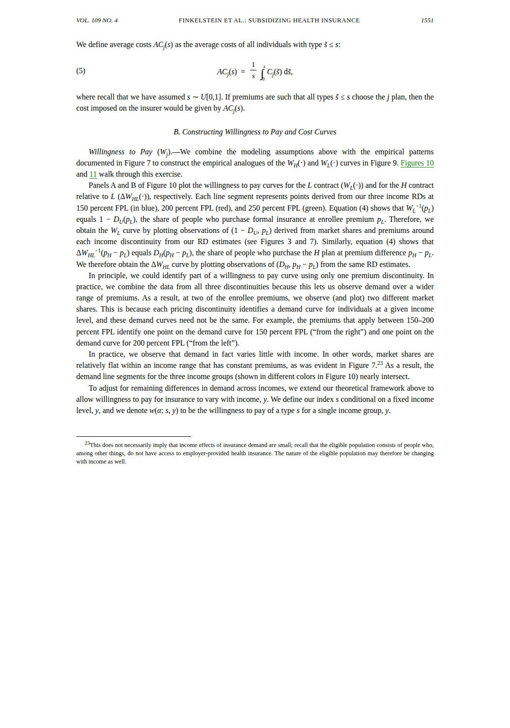VOL. 109 NO. 4 FINKELSTEIN ET AL.: SUBSIDIZING HEALTH INSURANCE 1551
We define average costs ACj(s) as the average costs of all individuals with type s̃ ≤ s:
(5) ACj(s) = 1 s ∫s 0 Cj(s̃) ds̃,
where recall that we have assumed s ∼ U[0,1]. If premiums are such that all types s̃ ≤ s choose the j plan, then the cost imposed on the insurer would be given by ACj(s).
B. Constructing Willingness to Pay and Cost Curves
Willingness to Pay (Wj).—We combine the modeling assumptions above with the empirical patterns documented in Figure 7 to construct the empirical analogues of the WH(·) and WL(·) curves in Figure 9. Figures 10 and 11 walk through this exercise.
Panels A and B of Figure 10 plot the willingness to pay curves for the L contract (WL(·)) and for the H contract relative to L (ΔWHL(·)), respectively. Each line segment represents points derived from our three income RDs at 150 percent FPL (in blue), 200 percent FPL (red), and 250 percent FPL (green). Equation (4) shows that WL−1(pL) equals 1 − DU(pL), the share of people who purchase formal insurance at enrollee premium pL. Therefore, we obtain the WL curve by plotting observations of (1 − DU, pL) derived from market shares and premiums around each income discontinuity from our RD estimates (see Figures 3 and 7). Similarly, equation (4) shows that ΔWHL−1(pH − pL) equals DH(pH − pL), the share of people who purchase the H plan at premium difference pH − pL. We therefore obtain the ΔWHL curve by plotting observations of (DH, pH − pL) from the same RD estimates.
In principle, we could identify part of a willingness to pay curve using only one premium discontinuity. In practice, we combine the data from all three discontinuities because this lets us observe demand over a wider range of premiums. As a result, at two of the enrollee premiums, we observe (and plot) two different market shares. This is because each pricing discontinuity identifies a demand curve for individuals at a given income level, and these demand curves need not be the same. For example, the premiums that apply between 150–200 percent FPL identify one point on the demand curve for 150 percent FPL (“from the right”) and one point on the demand curve for 200 percent FPL (“from the left”).
In practice, we observe that demand in fact varies little with income. In other words, market shares are relatively flat within an income range that has constant premiums, as was evident in Figure 7.23 As a result, the demand line segments for the three income groups (shown in different colors in Figure 10) nearly intersect.
To adjust for remaining differences in demand across incomes, we extend our theoretical framework above to allow willingness to pay for insurance to vary with income, y. We define our index s conditional on a fixed income level, y, and we denote w(α; s, y) to be the willingness to pay of a type s for a single income group, y.
23This does not necessarily imply that income effects of insurance demand are small; recall that the eligible population consists of people who, among other things, do not have access to employer-provided health insurance. The nature of the eligible population may therefore be changing with income as well.